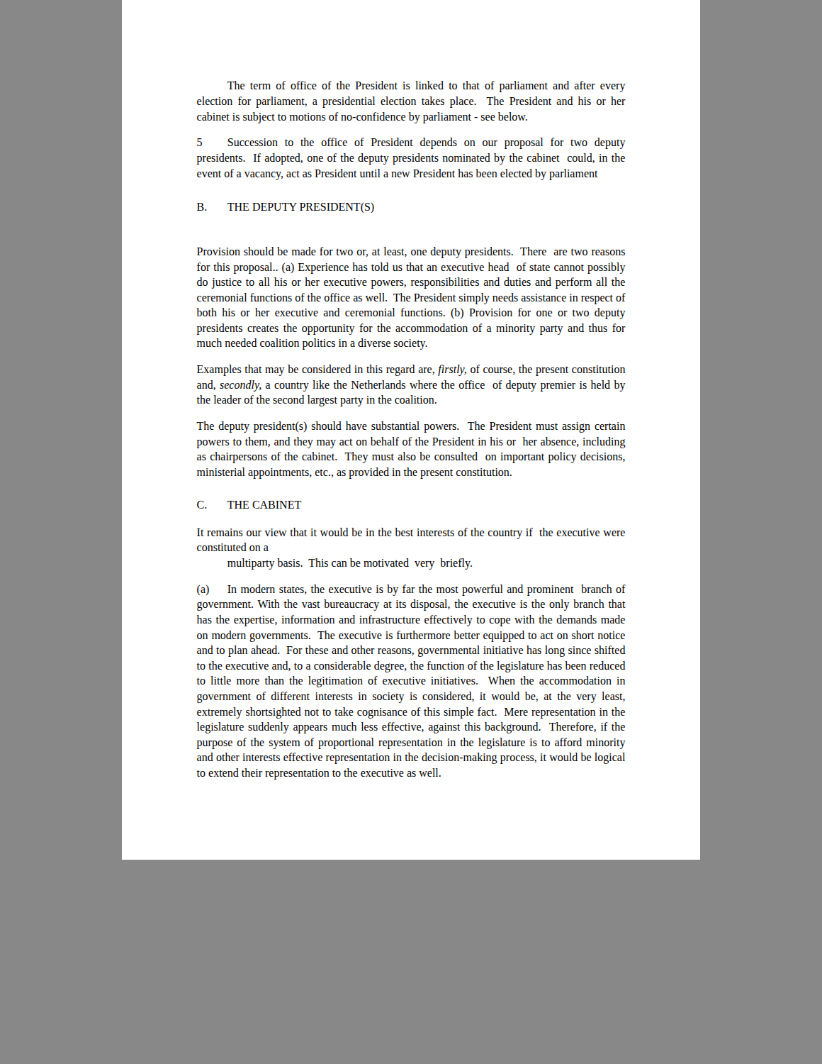The term of office of the President is linked to that of parliament and after every election for parliament, a presidential election takes place. The President and his or her cabinet is subject to motions of no-confidence by parliament - see below.
5 Succession to the office of President depends on our proposal for two deputy presidents. If adopted, one of the deputy presidents nominated by the cabinet could, in the event of a vacancy, act as President until a new President has been elected by parliament
B. THE DEPUTY PRESIDENT(S)
Provision should be made for two or, at least, one deputy presidents. There are two reasons for this proposal.. (a) Experience has told us that an executive head of state cannot possibly do justice to all his or her executive powers, responsibilities and duties and perform all the ceremonial functions of the office as well. The President simply needs assistance in respect of both his or her executive and ceremonial functions. (b) Provision for one or two deputy presidents creates the opportunity for the accommodation of a minority party and thus for much needed coalition politics in a diverse society.
Examples that may be considered in this regard are, firstly, of course, the present constitution and, secondly, a country like the Netherlands where the office of deputy premier is held by the leader of the second largest party in the coalition.
The deputy president(s) should have substantial powers. The President must assign certain powers to them, and they may act on behalf of the President in his or her absence, including as chairpersons of the cabinet. They must also be consulted on important policy decisions, ministerial appointments, etc., as provided in the present constitution.
C. THE CABINET
It remains our view that it would be in the best interests of the country if the executive were constituted on a multiparty basis. This can be motivated very briefly.
(a) In modern states, the executive is by far the most powerful and prominent branch of government. With the vast bureaucracy at its disposal, the executive is the only branch that has the expertise, information and infrastructure effectively to cope with the demands made on modern governments. The executive is furthermore better equipped to act on short notice and to plan ahead. For these and other reasons, governmental initiative has long since shifted to the executive and, to a considerable degree, the function of the legislature has been reduced to little more than the legitimation of executive initiatives. When the accommodation in government of different interests in society is considered, it would be, at the very least, extremely shortsighted not to take cognisance of this simple fact. Mere representation in the legislature suddenly appears much less effective, against this background. Therefore, if the purpose of the system of proportional representation in the legislature is to afford minority and other interests effective representation in the decision-making process, it would be logical to extend their representation to the executive as well.